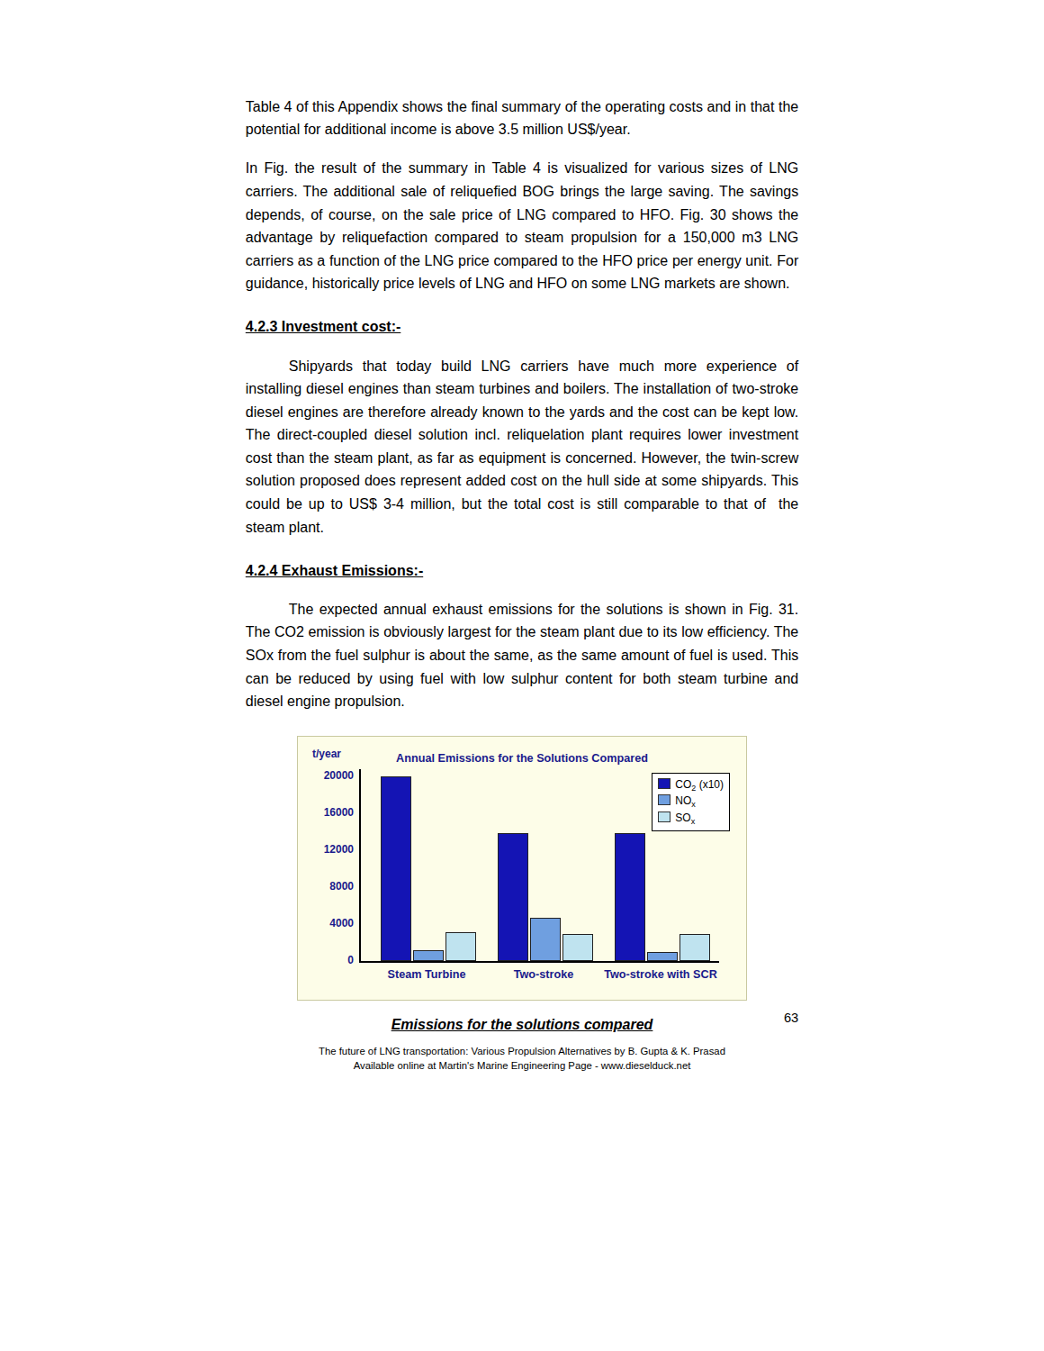Table 4 of this Appendix shows the final summary of the operating costs and in that the potential for additional income is above 3.5 million US$/year.
In Fig. the result of the summary in Table 4 is visualized for various sizes of LNG carriers. The additional sale of reliquefied BOG brings the large saving. The savings depends, of course, on the sale price of LNG compared to HFO. Fig. 30 shows the advantage by reliquefaction compared to steam propulsion for a 150,000 m3 LNG carriers as a function of the LNG price compared to the HFO price per energy unit. For guidance, historically price levels of LNG and HFO on some LNG markets are shown.
4.2.3 Investment cost:-
Shipyards that today build LNG carriers have much more experience of installing diesel engines than steam turbines and boilers. The installation of two-stroke diesel engines are therefore already known to the yards and the cost can be kept low. The direct-coupled diesel solution incl. reliquelation plant requires lower investment cost than the steam plant, as far as equipment is concerned. However, the twin-screw solution proposed does represent added cost on the hull side at some shipyards. This could be up to US$ 3-4 million, but the total cost is still comparable to that of the steam plant.
4.2.4 Exhaust Emissions:-
The expected annual exhaust emissions for the solutions is shown in Fig. 31. The CO2 emission is obviously largest for the steam plant due to its low efficiency. The SOx from the fuel sulphur is about the same, as the same amount of fuel is used. This can be reduced by using fuel with low sulphur content for both steam turbine and diesel engine propulsion.
t/year
Annual Emissions for the Solutions Compared
CO2 (x10)
NOx
SOx
20000 16000 12000 8000 4000 0
Steam Turbine Two-stroke Two-stroke with SCR
Emissions for the solutions compared
63
The future of LNG transportation: Various Propulsion Alternatives by B. Gupta & K. Prasad
Available online at Martin's Marine Engineering Page - www.dieselduck.net